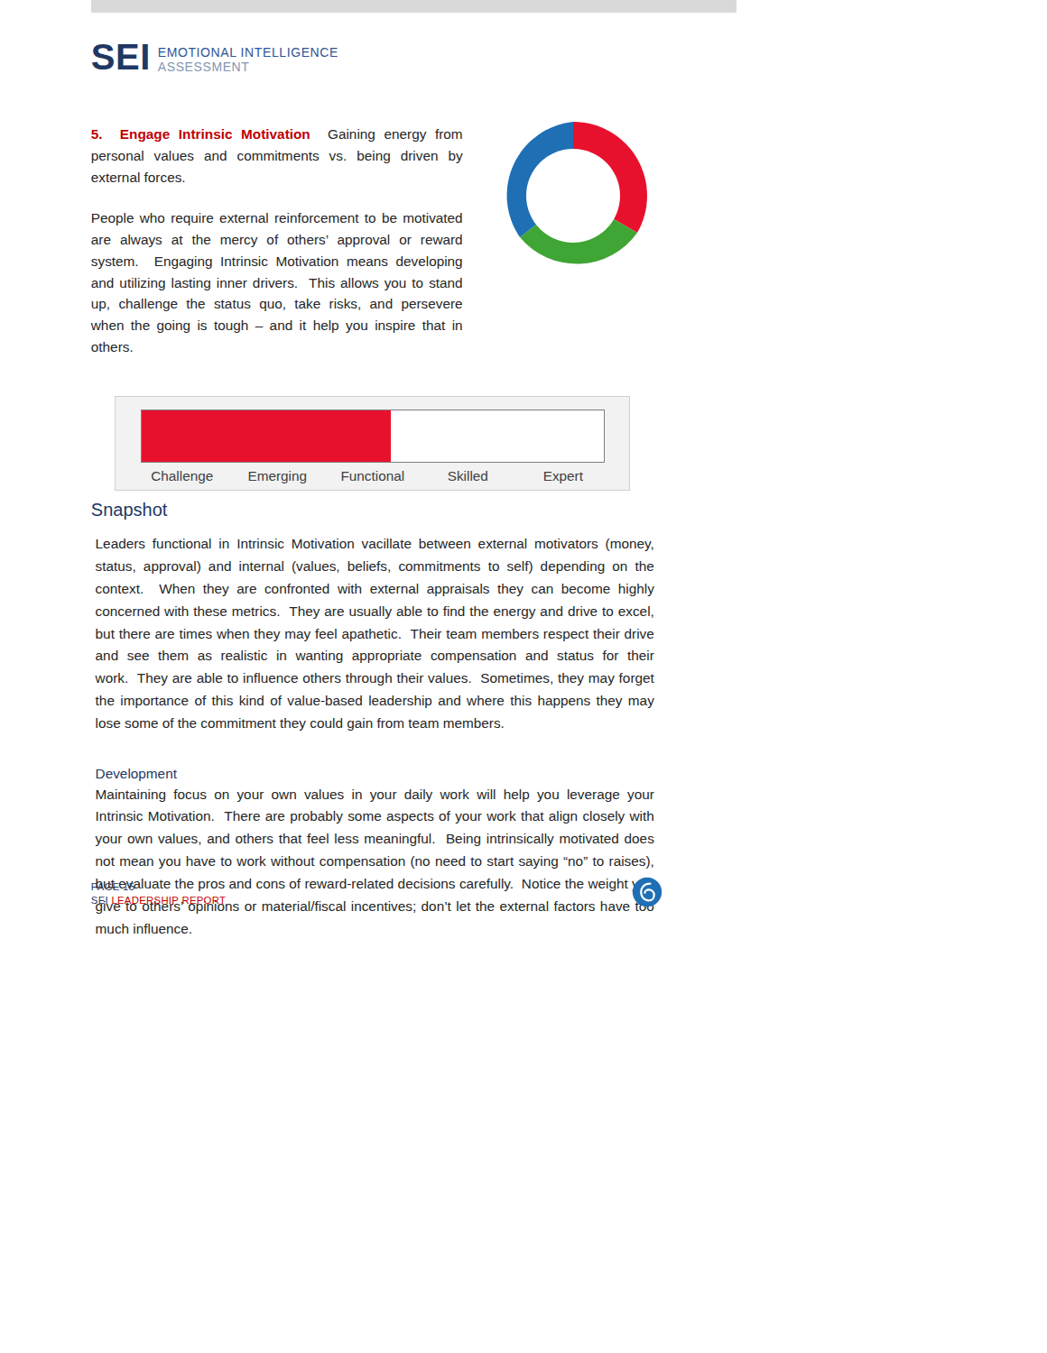SEI
EMOTIONAL INTELLIGENCE
ASSESSMENT
Donut chart
5. Engage Intrinsic Motivation Gaining energy from personal values and commitments vs. being driven by external forces.
People who require external reinforcement to be motivated are always at the mercy of others’ approval or reward system. Engaging Intrinsic Motivation means developing and utilizing lasting inner drivers. This allows you to stand up, challenge the status quo, take risks, and persevere when the going is tough – and it help you inspire that in others.
Challenge Emerging Functional Skilled Expert
Snapshot
Leaders functional in Intrinsic Motivation vacillate between external motivators (money, status, approval) and internal (values, beliefs, commitments to self) depending on the context. When they are confronted with external appraisals they can become highly concerned with these metrics. They are usually able to find the energy and drive to excel, but there are times when they may feel apathetic. Their team members respect their drive and see them as realistic in wanting appropriate compensation and status for their work. They are able to influence others through their values. Sometimes, they may forget the importance of this kind of value-based leadership and where this happens they may lose some of the commitment they could gain from team members.
Development
Maintaining focus on your own values in your daily work will help you leverage your Intrinsic Motivation. There are probably some aspects of your work that align closely with your own values, and others that feel less meaningful. Being intrinsically motivated does not mean you have to work without compensation (no need to start saying “no” to raises), but evaluate the pros and cons of reward-related decisions carefully. Notice the weight you give to others’ opinions or material/fiscal incentives; don’t let the external factors have too much influence.
PAGE 15
SEI LEADERSHIP REPORT